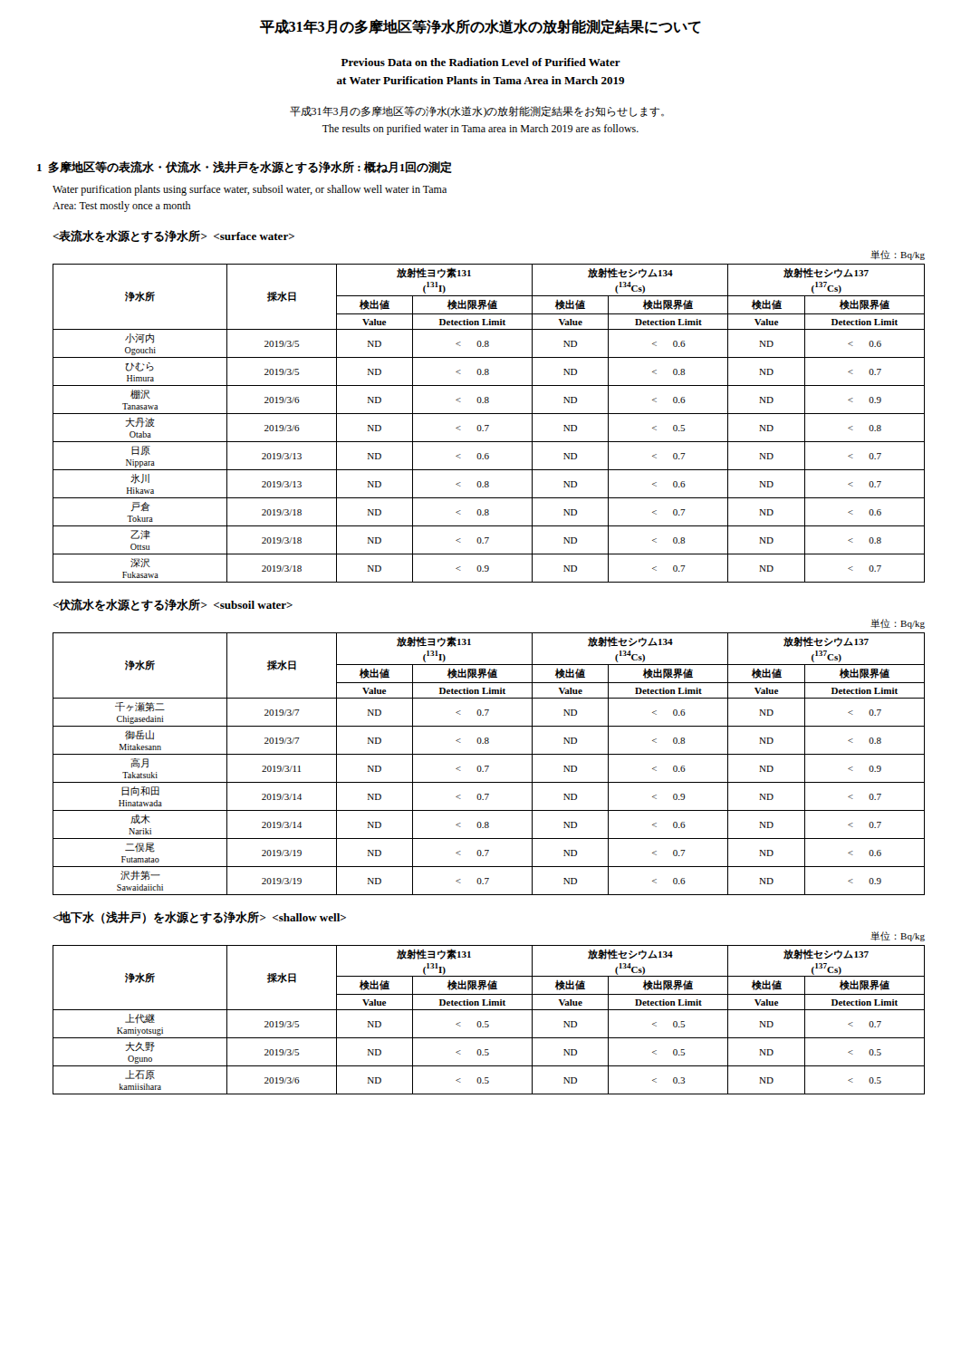平成31年3月の多摩地区等浄水所の水道水の放射能測定結果について
Previous Data on the Radiation Level of Purified Water
at Water Purification Plants in Tama Area in March 2019
平成31年3月の多摩地区等の浄水(水道水)の放射能測定結果をお知らせします。
The results on purified water in Tama area in March 2019 are as follows.
1 多摩地区等の表流水・伏流水・浅井戸を水源とする浄水所 : 概ね月1回の測定
Water purification plants using surface water, subsoil water, or shallow well water in Tama
Area: Test mostly once a month
<表流水を水源とする浄水所> <surface water>
単位：Bq/kg
| 浄水所 | 採水日 | 放射性ヨウ素131 ( 131 I) | 放射性セシウム134 ( 134 Cs) | 放射性セシウム137 ( 137 Cs) |
| --- | --- | --- | --- | --- |
| 検出値 | 検出限界値 | 検出値 | 検出限界値 | 検出値 | 検出限界値 |
| Value | Detection Limit | Value | Detection Limit | Value | Detection Limit |
| 小河内 Ogouchi | 2019/3/5 | ND | < 0.8 | ND | < 0.6 | ND | < 0.6 |
| ひむら Himura | 2019/3/5 | ND | < 0.8 | ND | < 0.8 | ND | < 0.7 |
| 棚沢 Tanasawa | 2019/3/6 | ND | < 0.8 | ND | < 0.6 | ND | < 0.9 |
| 大丹波 Otaba | 2019/3/6 | ND | < 0.7 | ND | < 0.5 | ND | < 0.8 |
| 日原 Nippara | 2019/3/13 | ND | < 0.6 | ND | < 0.7 | ND | < 0.7 |
| 氷川 Hikawa | 2019/3/13 | ND | < 0.8 | ND | < 0.6 | ND | < 0.7 |
| 戸倉 Tokura | 2019/3/18 | ND | < 0.8 | ND | < 0.7 | ND | < 0.6 |
| 乙津 Ottsu | 2019/3/18 | ND | < 0.7 | ND | < 0.8 | ND | < 0.8 |
| 深沢 Fukasawa | 2019/3/18 | ND | < 0.9 | ND | < 0.7 | ND | < 0.7 |
<伏流水を水源とする浄水所> <subsoil water>
単位：Bq/kg
| 浄水所 | 採水日 | 放射性ヨウ素131 ( 131 I) | 放射性セシウム134 ( 134 Cs) | 放射性セシウム137 ( 137 Cs) |
| --- | --- | --- | --- | --- |
| 検出値 | 検出限界値 | 検出値 | 検出限界値 | 検出値 | 検出限界値 |
| Value | Detection Limit | Value | Detection Limit | Value | Detection Limit |
| 千ヶ瀬第二 Chigasedaini | 2019/3/7 | ND | < 0.7 | ND | < 0.6 | ND | < 0.7 |
| 御岳山 Mitakesann | 2019/3/7 | ND | < 0.8 | ND | < 0.8 | ND | < 0.8 |
| 高月 Takatsuki | 2019/3/11 | ND | < 0.7 | ND | < 0.6 | ND | < 0.9 |
| 日向和田 Hinatawada | 2019/3/14 | ND | < 0.7 | ND | < 0.9 | ND | < 0.7 |
| 成木 Nariki | 2019/3/14 | ND | < 0.8 | ND | < 0.6 | ND | < 0.7 |
| 二俣尾 Futamatao | 2019/3/19 | ND | < 0.7 | ND | < 0.7 | ND | < 0.6 |
| 沢井第一 Sawaidaiichi | 2019/3/19 | ND | < 0.7 | ND | < 0.6 | ND | < 0.9 |
<地下水（浅井戸）を水源とする浄水所> <shallow well>
単位：Bq/kg
| 浄水所 | 採水日 | 放射性ヨウ素131 ( 131 I) | 放射性セシウム134 ( 134 Cs) | 放射性セシウム137 ( 137 Cs) |
| --- | --- | --- | --- | --- |
| 検出値 | 検出限界値 | 検出値 | 検出限界値 | 検出値 | 検出限界値 |
| Value | Detection Limit | Value | Detection Limit | Value | Detection Limit |
| 上代継 Kamiyotsugi | 2019/3/5 | ND | < 0.5 | ND | < 0.5 | ND | < 0.7 |
| 大久野 Oguno | 2019/3/5 | ND | < 0.5 | ND | < 0.5 | ND | < 0.5 |
| 上石原 kamiisihara | 2019/3/6 | ND | < 0.5 | ND | < 0.3 | ND | < 0.5 |